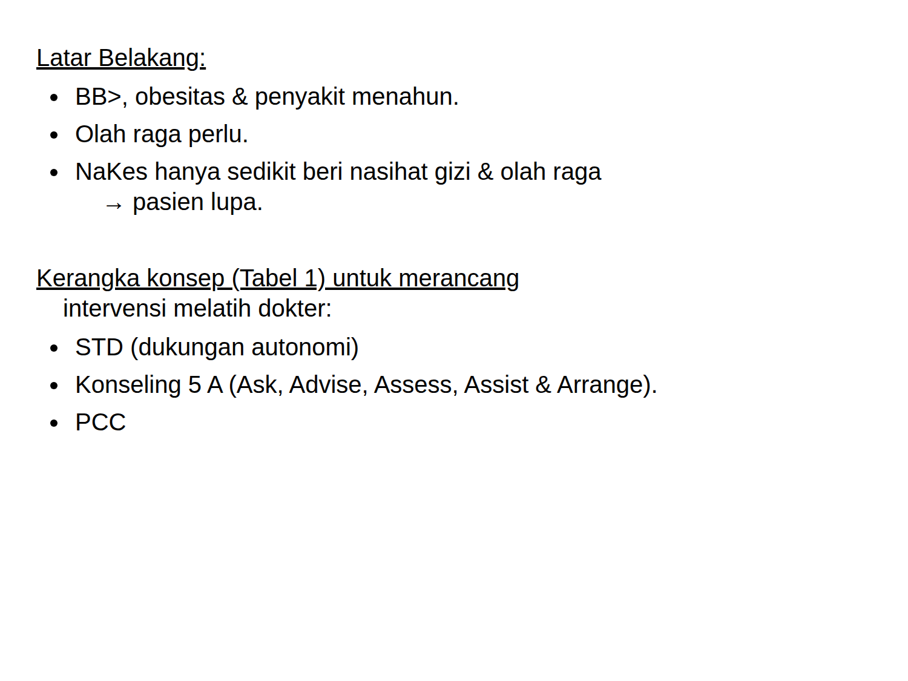Latar Belakang:
BB>, obesitas & penyakit menahun.
Olah raga perlu.
NaKes hanya sedikit beri nasihat gizi & olah raga → pasien lupa.
Kerangka konsep (Tabel 1) untuk merancang
intervensi melatih dokter:
STD (dukungan autonomi)
Konseling 5 A (Ask, Advise, Assess, Assist & Arrange).
PCC